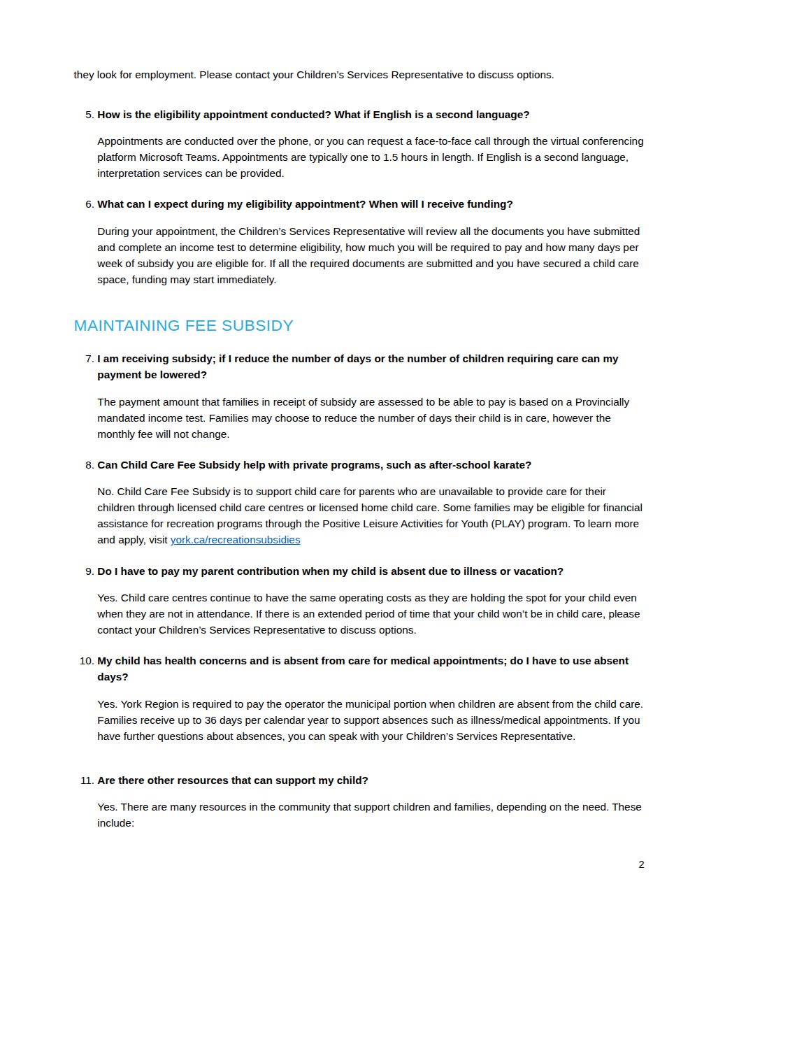they look for employment. Please contact your Children’s Services Representative to discuss options.
How is the eligibility appointment conducted? What if English is a second language?
Appointments are conducted over the phone, or you can request a face-to-face call through the virtual conferencing platform Microsoft Teams. Appointments are typically one to 1.5 hours in length. If English is a second language, interpretation services can be provided.
What can I expect during my eligibility appointment? When will I receive funding?
During your appointment, the Children’s Services Representative will review all the documents you have submitted and complete an income test to determine eligibility, how much you will be required to pay and how many days per week of subsidy you are eligible for. If all the required documents are submitted and you have secured a child care space, funding may start immediately.
MAINTAINING FEE SUBSIDY
I am receiving subsidy; if I reduce the number of days or the number of children requiring care can my payment be lowered?
The payment amount that families in receipt of subsidy are assessed to be able to pay is based on a Provincially mandated income test. Families may choose to reduce the number of days their child is in care, however the monthly fee will not change.
Can Child Care Fee Subsidy help with private programs, such as after-school karate?
No. Child Care Fee Subsidy is to support child care for parents who are unavailable to provide care for their children through licensed child care centres or licensed home child care. Some families may be eligible for financial assistance for recreation programs through the Positive Leisure Activities for Youth (PLAY) program. To learn more and apply, visit york.ca/recreationsubsidies
Do I have to pay my parent contribution when my child is absent due to illness or vacation?
Yes. Child care centres continue to have the same operating costs as they are holding the spot for your child even when they are not in attendance. If there is an extended period of time that your child won’t be in child care, please contact your Children’s Services Representative to discuss options.
My child has health concerns and is absent from care for medical appointments; do I have to use absent days?
Yes. York Region is required to pay the operator the municipal portion when children are absent from the child care. Families receive up to 36 days per calendar year to support absences such as illness/medical appointments. If you have further questions about absences, you can speak with your Children’s Services Representative.
Are there other resources that can support my child?
Yes. There are many resources in the community that support children and families, depending on the need. These include:
2